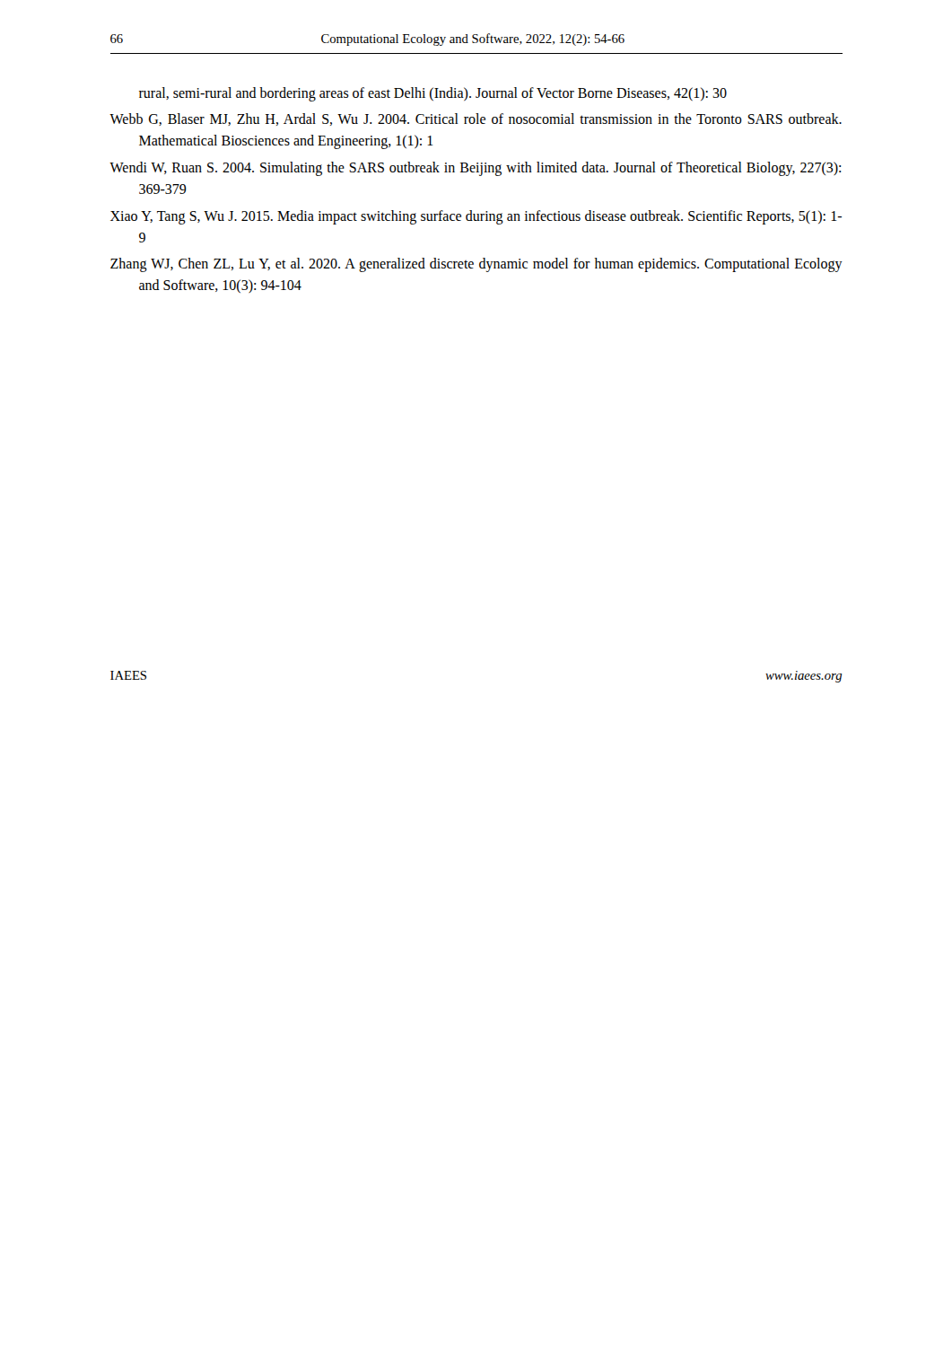66 Computational Ecology and Software, 2022, 12(2): 54-66
rural, semi-rural and bordering areas of east Delhi (India). Journal of Vector Borne Diseases, 42(1): 30
Webb G, Blaser MJ, Zhu H, Ardal S, Wu J. 2004. Critical role of nosocomial transmission in the Toronto SARS outbreak. Mathematical Biosciences and Engineering, 1(1): 1
Wendi W, Ruan S. 2004. Simulating the SARS outbreak in Beijing with limited data. Journal of Theoretical Biology, 227(3): 369-379
Xiao Y, Tang S, Wu J. 2015. Media impact switching surface during an infectious disease outbreak. Scientific Reports, 5(1): 1-9
Zhang WJ, Chen ZL, Lu Y, et al. 2020. A generalized discrete dynamic model for human epidemics. Computational Ecology and Software, 10(3): 94-104
IAEES www.iaees.org